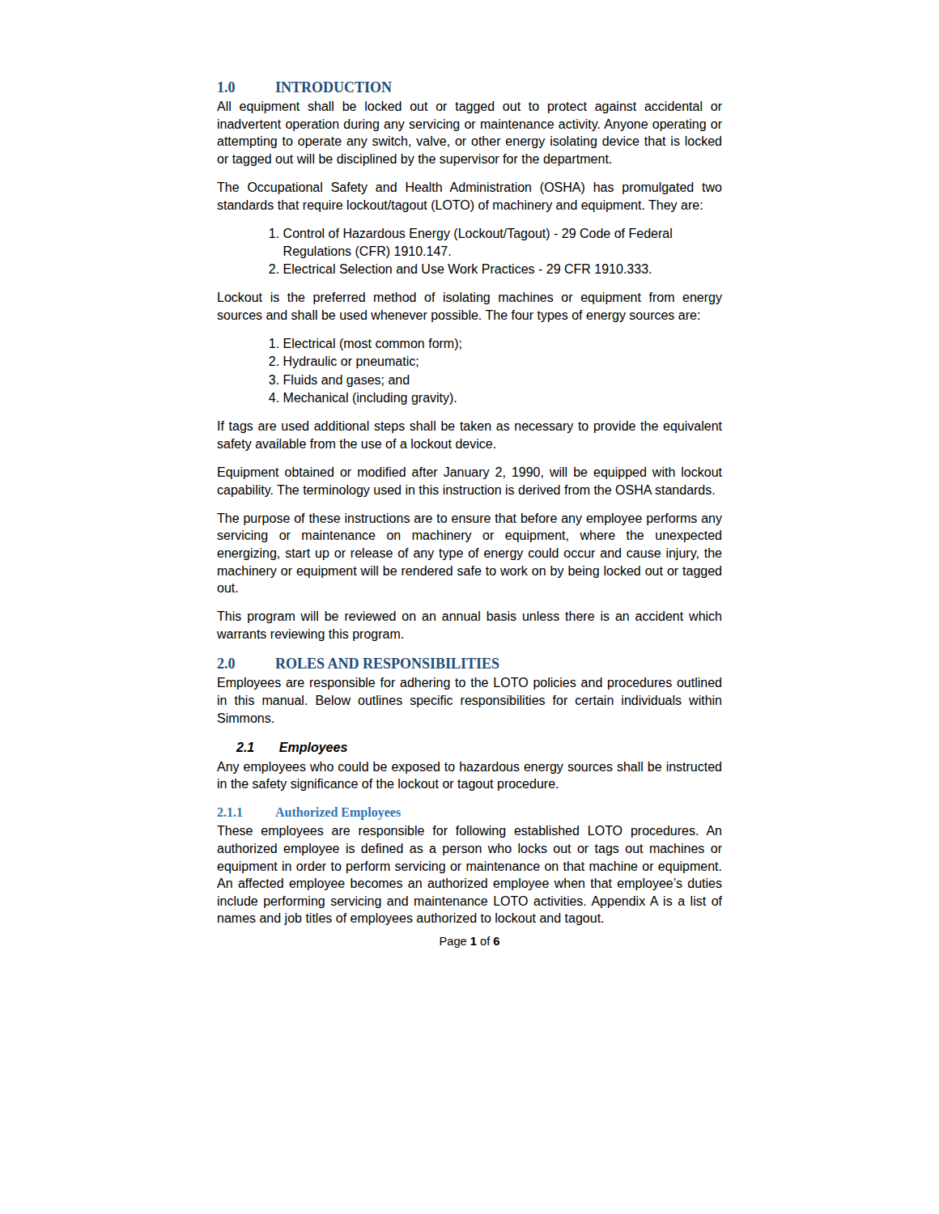1.0 INTRODUCTION
All equipment shall be locked out or tagged out to protect against accidental or inadvertent operation during any servicing or maintenance activity. Anyone operating or attempting to operate any switch, valve, or other energy isolating device that is locked or tagged out will be disciplined by the supervisor for the department.
The Occupational Safety and Health Administration (OSHA) has promulgated two standards that require lockout/tagout (LOTO) of machinery and equipment. They are:
Control of Hazardous Energy (Lockout/Tagout) - 29 Code of Federal Regulations (CFR) 1910.147.
Electrical Selection and Use Work Practices - 29 CFR 1910.333.
Lockout is the preferred method of isolating machines or equipment from energy sources and shall be used whenever possible. The four types of energy sources are:
Electrical (most common form);
Hydraulic or pneumatic;
Fluids and gases; and
Mechanical (including gravity).
If tags are used additional steps shall be taken as necessary to provide the equivalent safety available from the use of a lockout device.
Equipment obtained or modified after January 2, 1990, will be equipped with lockout capability. The terminology used in this instruction is derived from the OSHA standards.
The purpose of these instructions are to ensure that before any employee performs any servicing or maintenance on machinery or equipment, where the unexpected energizing, start up or release of any type of energy could occur and cause injury, the machinery or equipment will be rendered safe to work on by being locked out or tagged out.
This program will be reviewed on an annual basis unless there is an accident which warrants reviewing this program.
2.0 ROLES AND RESPONSIBILITIES
Employees are responsible for adhering to the LOTO policies and procedures outlined in this manual. Below outlines specific responsibilities for certain individuals within Simmons.
2.1 Employees
Any employees who could be exposed to hazardous energy sources shall be instructed in the safety significance of the lockout or tagout procedure.
2.1.1 Authorized Employees
These employees are responsible for following established LOTO procedures. An authorized employee is defined as a person who locks out or tags out machines or equipment in order to perform servicing or maintenance on that machine or equipment. An affected employee becomes an authorized employee when that employee’s duties include performing servicing and maintenance LOTO activities. Appendix A is a list of names and job titles of employees authorized to lockout and tagout.
Page 1 of 6